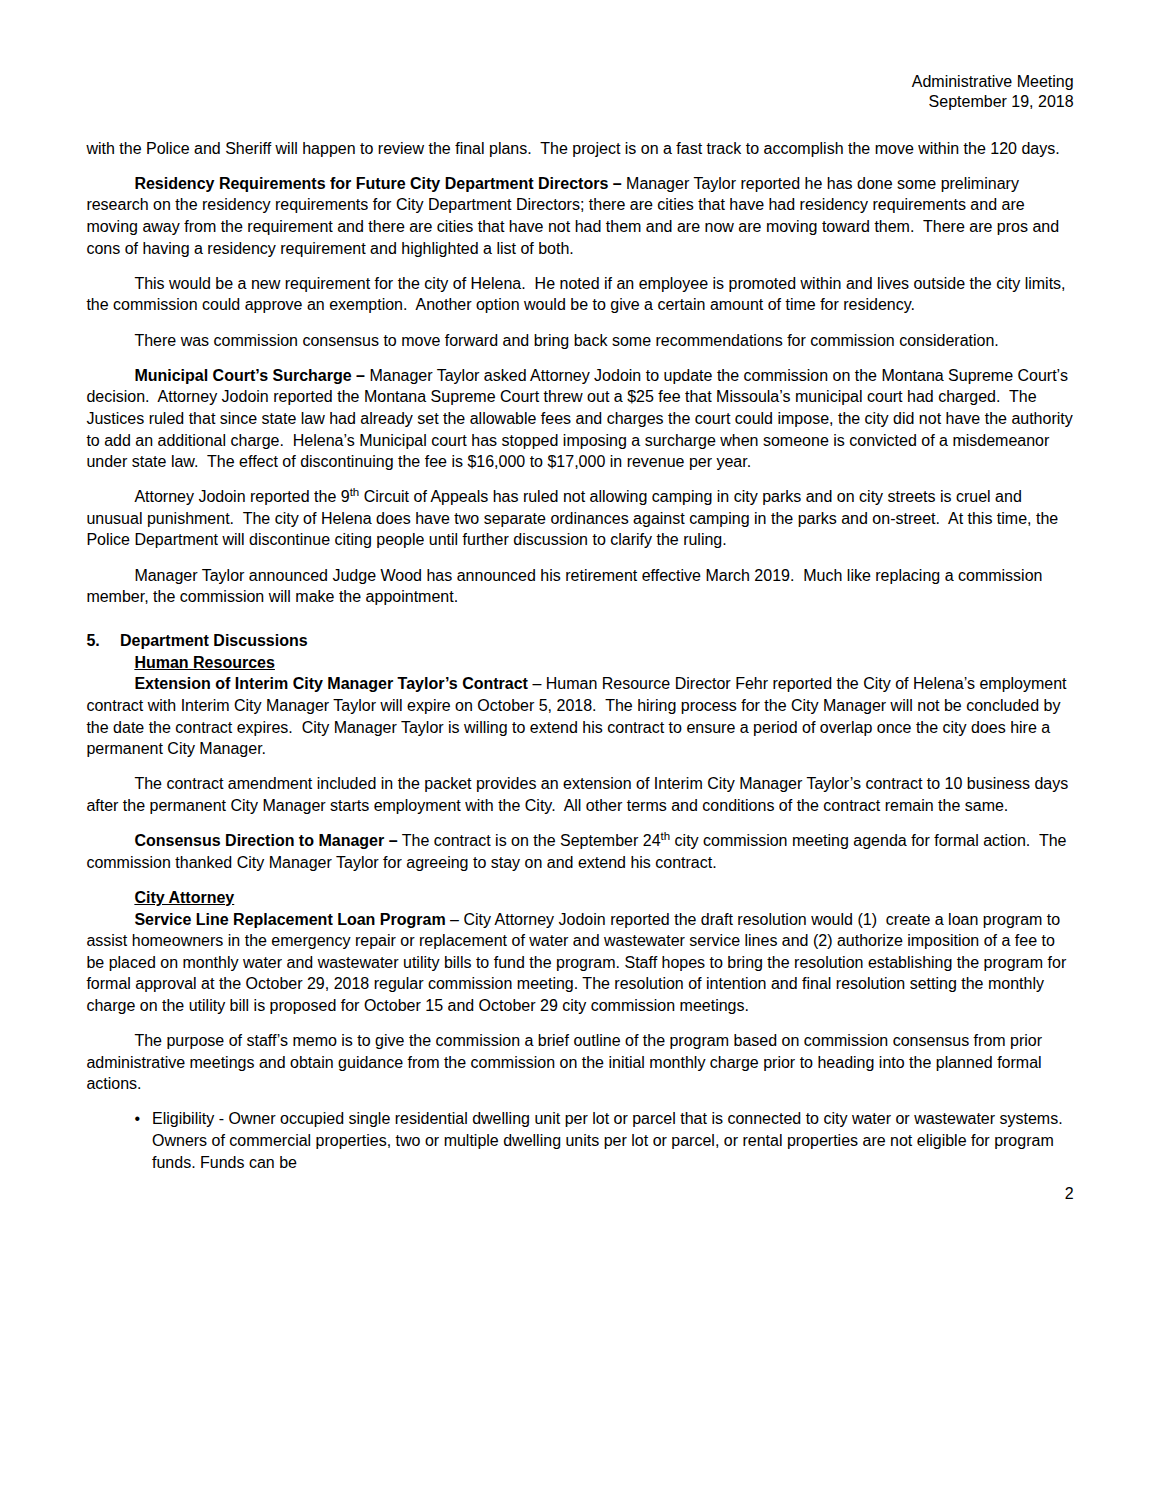Administrative Meeting
September 19, 2018
with the Police and Sheriff will happen to review the final plans. The project is on a fast track to accomplish the move within the 120 days.
Residency Requirements for Future City Department Directors – Manager Taylor reported he has done some preliminary research on the residency requirements for City Department Directors; there are cities that have had residency requirements and are moving away from the requirement and there are cities that have not had them and are now are moving toward them. There are pros and cons of having a residency requirement and highlighted a list of both.
This would be a new requirement for the city of Helena. He noted if an employee is promoted within and lives outside the city limits, the commission could approve an exemption. Another option would be to give a certain amount of time for residency.
There was commission consensus to move forward and bring back some recommendations for commission consideration.
Municipal Court’s Surcharge – Manager Taylor asked Attorney Jodoin to update the commission on the Montana Supreme Court’s decision. Attorney Jodoin reported the Montana Supreme Court threw out a $25 fee that Missoula’s municipal court had charged. The Justices ruled that since state law had already set the allowable fees and charges the court could impose, the city did not have the authority to add an additional charge. Helena’s Municipal court has stopped imposing a surcharge when someone is convicted of a misdemeanor under state law. The effect of discontinuing the fee is $16,000 to $17,000 in revenue per year.
Attorney Jodoin reported the 9th Circuit of Appeals has ruled not allowing camping in city parks and on city streets is cruel and unusual punishment. The city of Helena does have two separate ordinances against camping in the parks and on-street. At this time, the Police Department will discontinue citing people until further discussion to clarify the ruling.
Manager Taylor announced Judge Wood has announced his retirement effective March 2019. Much like replacing a commission member, the commission will make the appointment.
5. Department Discussions
Human Resources
Extension of Interim City Manager Taylor’s Contract – Human Resource Director Fehr reported the City of Helena’s employment contract with Interim City Manager Taylor will expire on October 5, 2018. The hiring process for the City Manager will not be concluded by the date the contract expires. City Manager Taylor is willing to extend his contract to ensure a period of overlap once the city does hire a permanent City Manager.
The contract amendment included in the packet provides an extension of Interim City Manager Taylor’s contract to 10 business days after the permanent City Manager starts employment with the City. All other terms and conditions of the contract remain the same.
Consensus Direction to Manager – The contract is on the September 24th city commission meeting agenda for formal action. The commission thanked City Manager Taylor for agreeing to stay on and extend his contract.
City Attorney
Service Line Replacement Loan Program – City Attorney Jodoin reported the draft resolution would (1) create a loan program to assist homeowners in the emergency repair or replacement of water and wastewater service lines and (2) authorize imposition of a fee to be placed on monthly water and wastewater utility bills to fund the program. Staff hopes to bring the resolution establishing the program for formal approval at the October 29, 2018 regular commission meeting. The resolution of intention and final resolution setting the monthly charge on the utility bill is proposed for October 15 and October 29 city commission meetings.
The purpose of staff’s memo is to give the commission a brief outline of the program based on commission consensus from prior administrative meetings and obtain guidance from the commission on the initial monthly charge prior to heading into the planned formal actions.
Eligibility - Owner occupied single residential dwelling unit per lot or parcel that is connected to city water or wastewater systems. Owners of commercial properties, two or multiple dwelling units per lot or parcel, or rental properties are not eligible for program funds. Funds can be
2